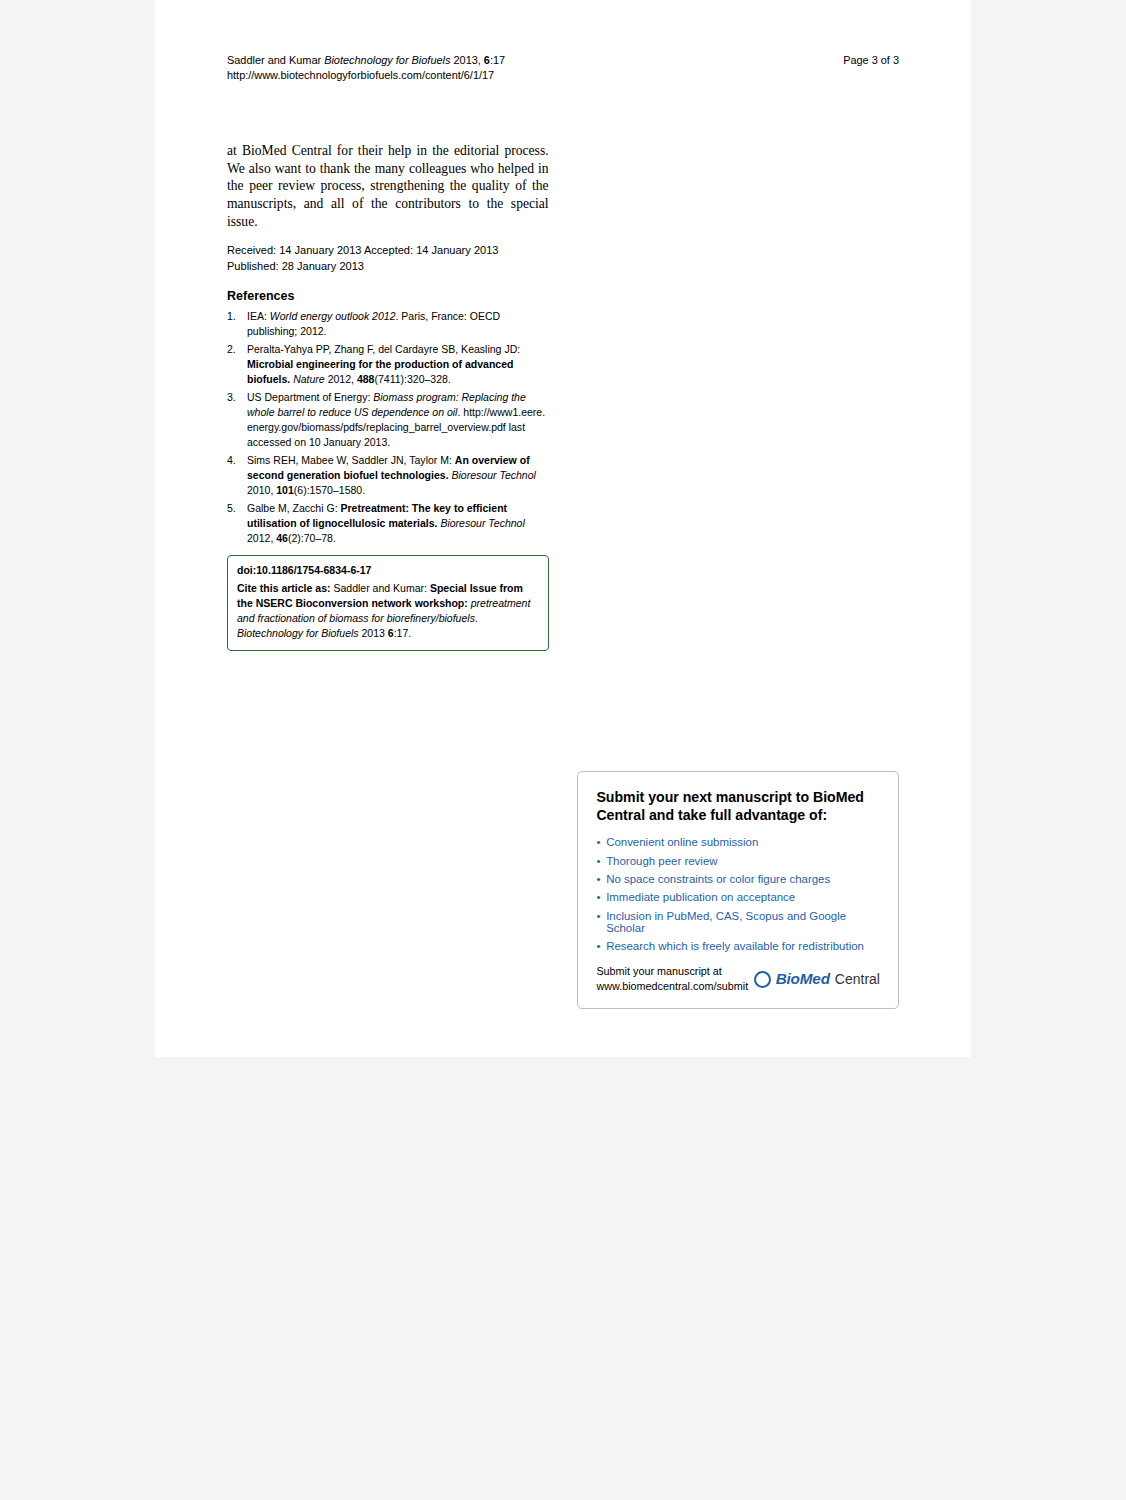Saddler and Kumar Biotechnology for Biofuels 2013, 6:17
http://www.biotechnologyforbiofuels.com/content/6/1/17
Page 3 of 3
at BioMed Central for their help in the editorial process. We also want to thank the many colleagues who helped in the peer review process, strengthening the quality of the manuscripts, and all of the contributors to the special issue.
Received: 14 January 2013 Accepted: 14 January 2013
Published: 28 January 2013
References
1. IEA: World energy outlook 2012. Paris, France: OECD publishing; 2012.
2. Peralta-Yahya PP, Zhang F, del Cardayre SB, Keasling JD: Microbial engineering for the production of advanced biofuels. Nature 2012, 488(7411):320–328.
3. US Department of Energy: Biomass program: Replacing the whole barrel to reduce US dependence on oil. http://www1.eere.energy.gov/biomass/pdfs/replacing_barrel_overview.pdf last accessed on 10 January 2013.
4. Sims REH, Mabee W, Saddler JN, Taylor M: An overview of second generation biofuel technologies. Bioresour Technol 2010, 101(6):1570–1580.
5. Galbe M, Zacchi G: Pretreatment: The key to efficient utilisation of lignocellulosic materials. Bioresour Technol 2012, 46(2):70–78.
doi:10.1186/1754-6834-6-17
Cite this article as: Saddler and Kumar: Special Issue from the NSERC Bioconversion network workshop: pretreatment and fractionation of biomass for biorefinery/biofuels. Biotechnology for Biofuels 2013 6:17.
Submit your next manuscript to BioMed Central and take full advantage of:
Convenient online submission
Thorough peer review
No space constraints or color figure charges
Immediate publication on acceptance
Inclusion in PubMed, CAS, Scopus and Google Scholar
Research which is freely available for redistribution
Submit your manuscript at
www.biomedcentral.com/submit
BioMed Central